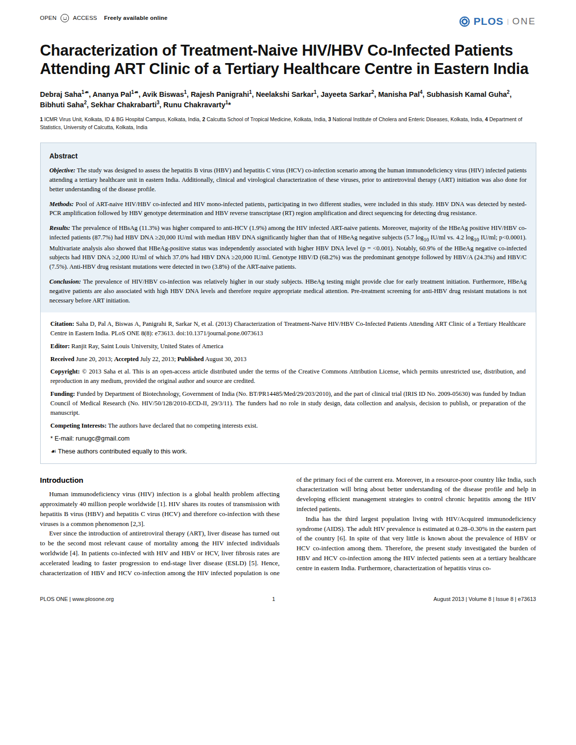OPEN ACCESS Freely available online
PLOS | ONE
Characterization of Treatment-Naive HIV/HBV Co-Infected Patients Attending ART Clinic of a Tertiary Healthcare Centre in Eastern India
Debraj Saha1☙, Ananya Pal1☙, Avik Biswas1, Rajesh Panigrahi1, Neelakshi Sarkar1, Jayeeta Sarkar2, Manisha Pal4, Subhasish Kamal Guha2, Bibhuti Saha2, Sekhar Chakrabarti3, Runu Chakravarty1*
1 ICMR Virus Unit, Kolkata, ID & BG Hospital Campus, Kolkata, India, 2 Calcutta School of Tropical Medicine, Kolkata, India, 3 National Institute of Cholera and Enteric Diseases, Kolkata, India, 4 Department of Statistics, University of Calcutta, Kolkata, India
Abstract
Objective: The study was designed to assess the hepatitis B virus (HBV) and hepatitis C virus (HCV) co-infection scenario among the human immunodeficiency virus (HIV) infected patients attending a tertiary healthcare unit in eastern India. Additionally, clinical and virological characterization of these viruses, prior to antiretroviral therapy (ART) initiation was also done for better understanding of the disease profile.
Methods: Pool of ART-naive HIV/HBV co-infected and HIV mono-infected patients, participating in two different studies, were included in this study. HBV DNA was detected by nested-PCR amplification followed by HBV genotype determination and HBV reverse transcriptase (RT) region amplification and direct sequencing for detecting drug resistance.
Results: The prevalence of HBsAg (11.3%) was higher compared to anti-HCV (1.9%) among the HIV infected ART-naive patients. Moreover, majority of the HBeAg positive HIV/HBV co-infected patients (87.7%) had HBV DNA ≥20,000 IU/ml with median HBV DNA significantly higher than that of HBeAg negative subjects (5.7 log10 IU/ml vs. 4.2 log10 IU/ml; p<0.0001). Multivariate analysis also showed that HBeAg-positive status was independently associated with higher HBV DNA level (p = <0.001). Notably, 60.9% of the HBeAg negative co-infected subjects had HBV DNA ≥2,000 IU/ml of which 37.0% had HBV DNA ≥20,000 IU/ml. Genotype HBV/D (68.2%) was the predominant genotype followed by HBV/A (24.3%) and HBV/C (7.5%). Anti-HBV drug resistant mutations were detected in two (3.8%) of the ART-naive patients.
Conclusion: The prevalence of HIV/HBV co-infection was relatively higher in our study subjects. HBeAg testing might provide clue for early treatment initiation. Furthermore, HBeAg negative patients are also associated with high HBV DNA levels and therefore require appropriate medical attention. Pre-treatment screening for anti-HBV drug resistant mutations is not necessary before ART initiation.
Citation: Saha D, Pal A, Biswas A, Panigrahi R, Sarkar N, et al. (2013) Characterization of Treatment-Naive HIV/HBV Co-Infected Patients Attending ART Clinic of a Tertiary Healthcare Centre in Eastern India. PLoS ONE 8(8): e73613. doi:10.1371/journal.pone.0073613
Editor: Ranjit Ray, Saint Louis University, United States of America
Received June 20, 2013; Accepted July 22, 2013; Published August 30, 2013
Copyright: © 2013 Saha et al. This is an open-access article distributed under the terms of the Creative Commons Attribution License, which permits unrestricted use, distribution, and reproduction in any medium, provided the original author and source are credited.
Funding: Funded by Department of Biotechnology, Government of India (No. BT/PR14485/Med/29/203/2010), and the part of clinical trial (IRIS ID No. 2009-05630) was funded by Indian Council of Medical Research (No. HIV/50/128/2010-ECD-II, 29/3/11). The funders had no role in study design, data collection and analysis, decision to publish, or preparation of the manuscript.
Competing Interests: The authors have declared that no competing interests exist.
* E-mail: runugc@gmail.com
☙ These authors contributed equally to this work.
Introduction
Human immunodeficiency virus (HIV) infection is a global health problem affecting approximately 40 million people worldwide [1]. HIV shares its routes of transmission with hepatitis B virus (HBV) and hepatitis C virus (HCV) and therefore co-infection with these viruses is a common phenomenon [2,3].
Ever since the introduction of antiretroviral therapy (ART), liver disease has turned out to be the second most relevant cause of mortality among the HIV infected individuals worldwide [4]. In patients co-infected with HIV and HBV or HCV, liver fibrosis rates are accelerated leading to faster progression to end-stage liver disease (ESLD) [5]. Hence, characterization of HBV and HCV co-infection among the HIV infected population is one of the primary foci of the current era. Moreover, in a resource-poor country like India, such characterization will bring about better understanding of the disease profile and help in developing efficient management strategies to control chronic hepatitis among the HIV infected patients.
India has the third largest population living with HIV/Acquired immunodeficiency syndrome (AIDS). The adult HIV prevalence is estimated at 0.28–0.30% in the eastern part of the country [6]. In spite of that very little is known about the prevalence of HBV or HCV co-infection among them. Therefore, the present study investigated the burden of HBV and HCV co-infection among the HIV infected patients seen at a tertiary healthcare centre in eastern India. Furthermore, characterization of hepatitis virus co-
PLOS ONE | www.plosone.org
1
August 2013 | Volume 8 | Issue 8 | e73613